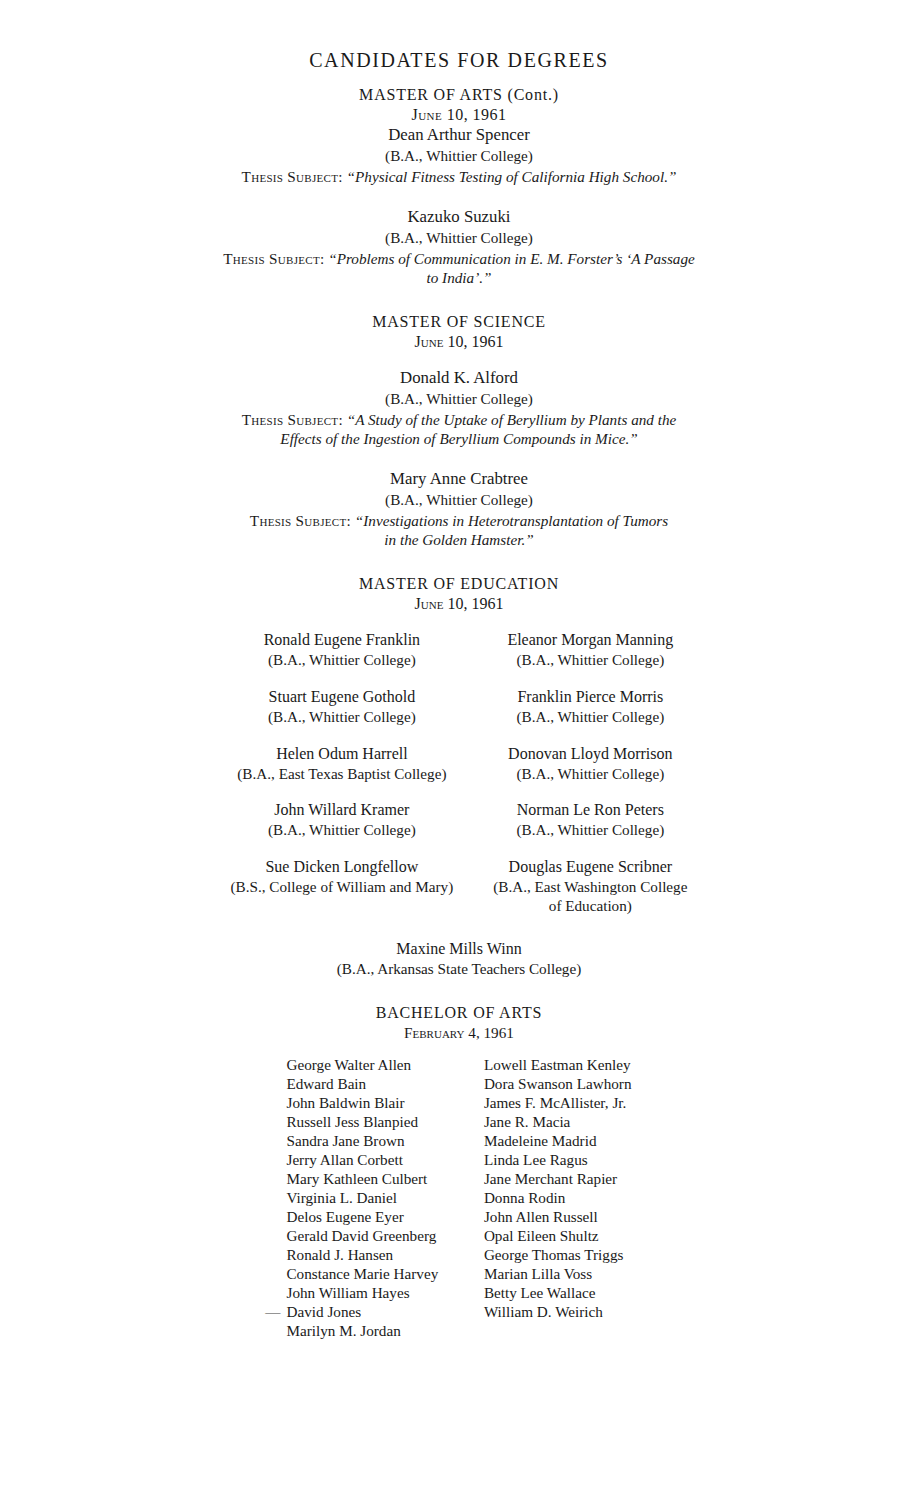CANDIDATES FOR DEGREES
MASTER OF ARTS (Cont.) June 10, 1961
Dean Arthur Spencer (B.A., Whittier College) Thesis Subject: “Physical Fitness Testing of California High School.”
Kazuko Suzuki (B.A., Whittier College) Thesis Subject: “Problems of Communication in E. M. Forster’s ‘A Passage
to India’.”
MASTER OF SCIENCE June 10, 1961
Donald K. Alford (B.A., Whittier College) Thesis Subject: “A Study of the Uptake of Beryllium by Plants and the
Effects of the Ingestion of Beryllium Compounds in Mice.”
Mary Anne Crabtree (B.A., Whittier College) Thesis Subject: “Investigations in Heterotransplantation of Tumors
in the Golden Hamster.”
MASTER OF EDUCATION June 10, 1961
Ronald Eugene Franklin (B.A., Whittier College)
Stuart Eugene Gothold (B.A., Whittier College)
Helen Odum Harrell (B.A., East Texas Baptist College)
John Willard Kramer (B.A., Whittier College)
Sue Dicken Longfellow (B.S., College of William and Mary)
Eleanor Morgan Manning (B.A., Whittier College)
Franklin Pierce Morris (B.A., Whittier College)
Donovan Lloyd Morrison (B.A., Whittier College)
Norman Le Ron Peters (B.A., Whittier College)
Douglas Eugene Scribner (B.A., East Washington College
of Education)
Maxine Mills Winn (B.A., Arkansas State Teachers College)
BACHELOR OF ARTS February 4, 1961
George Walter Allen
Edward Bain
John Baldwin Blair
Russell Jess Blanpied
Sandra Jane Brown
Jerry Allan Corbett
Mary Kathleen Culbert
Virginia L. Daniel
Delos Eugene Eyer
Gerald David Greenberg
Ronald J. Hansen
Constance Marie Harvey
John William Hayes
David Jones
Marilyn M. Jordan
Lowell Eastman Kenley
Dora Swanson Lawhorn
James F. McAllister, Jr.
Jane R. Macia
Madeleine Madrid
Linda Lee Ragus
Jane Merchant Rapier
Donna Rodin
John Allen Russell
Opal Eileen Shultz
George Thomas Triggs
Marian Lilla Voss
Betty Lee Wallace
William D. Weirich